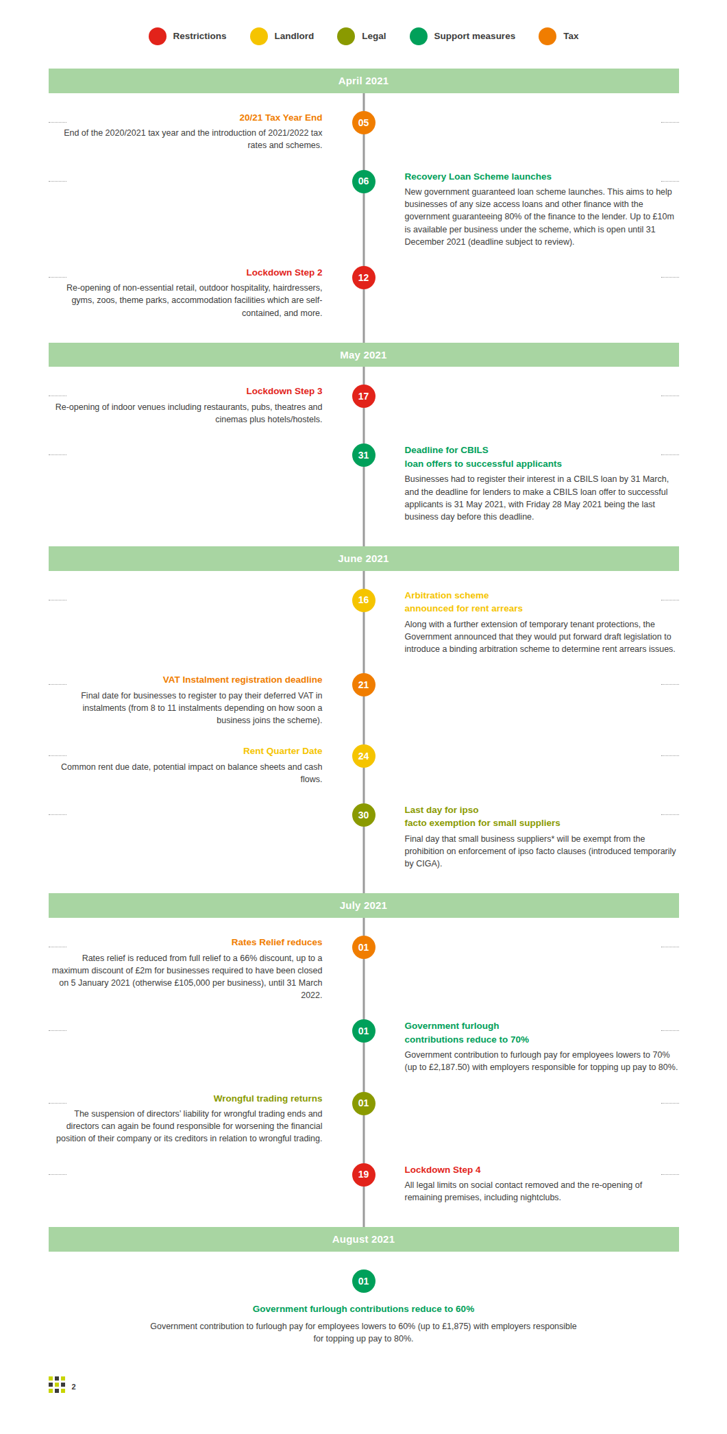Restrictions
Landlord
Legal
Support measures
Tax
April 2021
20/21 Tax Year End
End of the 2020/2021 tax year and the introduction of 2021/2022 tax rates and schemes.
05
06
Recovery Loan Scheme launches
New government guaranteed loan scheme launches. This aims to help businesses of any size access loans and other finance with the government guaranteeing 80% of the finance to the lender. Up to £10m is available per business under the scheme, which is open until 31 December 2021 (deadline subject to review).
Lockdown Step 2
Re-opening of non-essential retail, outdoor hospitality, hairdressers, gyms, zoos, theme parks, accommodation facilities which are self-contained, and more.
12
May 2021
Lockdown Step 3
Re-opening of indoor venues including restaurants, pubs, theatres and cinemas plus hotels/hostels.
17
31
Deadline for CBILS
loan offers to successful applicants
Businesses had to register their interest in a CBILS loan by 31 March, and the deadline for lenders to make a CBILS loan offer to successful applicants is 31 May 2021, with Friday 28 May 2021 being the last business day before this deadline.
June 2021
16
Arbitration scheme
announced for rent arrears
Along with a further extension of temporary tenant protections, the Government announced that they would put forward draft legislation to introduce a binding arbitration scheme to determine rent arrears issues.
VAT Instalment registration deadline
Final date for businesses to register to pay their deferred VAT in instalments (from 8 to 11 instalments depending on how soon a business joins the scheme).
21
Rent Quarter Date
Common rent due date, potential impact on balance sheets and cash flows.
24
30
Last day for ipso
facto exemption for small suppliers
Final day that small business suppliers* will be exempt from the prohibition on enforcement of ipso facto clauses (introduced temporarily by CIGA).
July 2021
Rates Relief reduces
Rates relief is reduced from full relief to a 66% discount, up to a maximum discount of £2m for businesses required to have been closed on 5 January 2021 (otherwise £105,000 per business), until 31 March 2022.
01
01
Government furlough
contributions reduce to 70%
Government contribution to furlough pay for employees lowers to 70% (up to £2,187.50) with employers responsible for topping up pay to 80%.
Wrongful trading returns
The suspension of directors’ liability for wrongful trading ends and directors can again be found responsible for worsening the financial position of their company or its creditors in relation to wrongful trading.
01
19
Lockdown Step 4
All legal limits on social contact removed and the re-opening of remaining premises, including nightclubs.
August 2021
01
Government furlough contributions reduce to 60%
Government contribution to furlough pay for employees lowers to 60% (up to £1,875) with employers responsible for topping up pay to 80%.
2